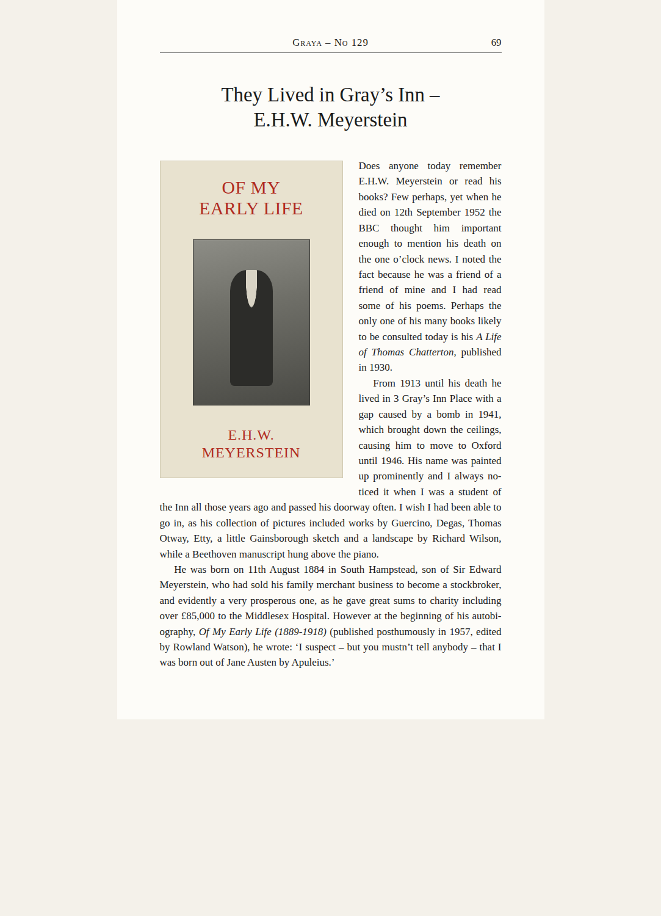Graya – No 129 69
They Lived in Gray’s Inn –
E.H.W. Meyerstein
Of My
Early Life
E.H.W.
Meyerstein
Does anyone today remember E.H.W. Meyerstein or read his books? Few perhaps, yet when he died on 12th September 1952 the BBC thought him important enough to mention his death on the one o’clock news. I noted the fact because he was a friend of a friend of mine and I had read some of his poems. Perhaps the only one of his many books likely to be consulted today is his A Life of Thomas Chatterton, published in 1930.
From 1913 until his death he lived in 3 Gray’s Inn Place with a gap caused by a bomb in 1941, which brought down the ceilings, causing him to move to Oxford until 1946. His name was painted up prominently and I always noticed it when I was a student of the Inn all those years ago and passed his doorway often. I wish I had been able to go in, as his collection of pictures included works by Guercino, Degas, Thomas Otway, Etty, a little Gainsborough sketch and a landscape by Richard Wilson, while a Beethoven manuscript hung above the piano.
He was born on 11th August 1884 in South Hampstead, son of Sir Edward Meyerstein, who had sold his family merchant business to become a stockbroker, and evidently a very prosperous one, as he gave great sums to charity including over £85,000 to the Middlesex Hospital. However at the beginning of his autobiography, Of My Early Life (1889-1918) (published posthumously in 1957, edited by Rowland Watson), he wrote: ‘I suspect – but you mustn’t tell anybody – that I was born out of Jane Austen by Apuleius.’